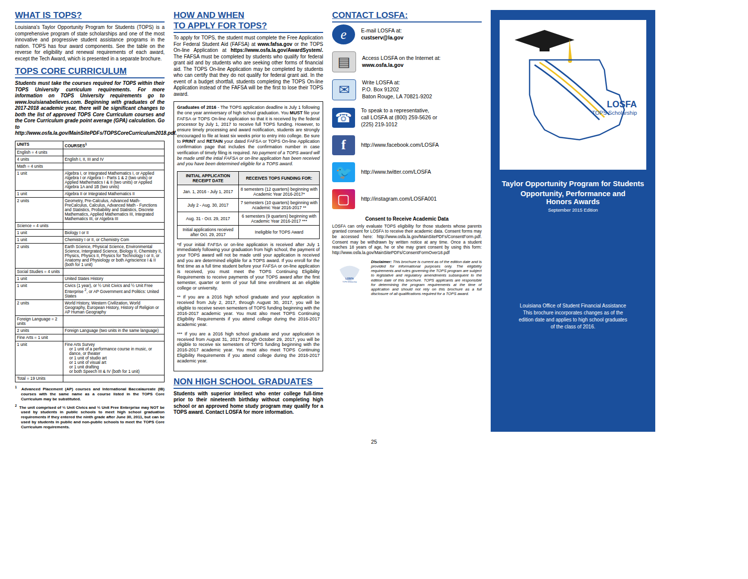WHAT IS TOPS?
Louisiana's Taylor Opportunity Program for Students (TOPS) is a comprehensive program of state scholarships and one of the most innovative and progressive student assistance programs in the nation. TOPS has four award components. See the table on the reverse for eligibility and renewal requirements of each award, except the Tech Award, which is presented in a separate brochure.
TOPS CORE CURRICULUM
Students must take the courses required for TOPS within their TOPS University curriculum requirements. For more information on TOPS University requirements go to www.louisianabelieves.com. Beginning with graduates of the 2017-2018 academic year, there will be significant changes to both the list of approved TOPS Core Curriculum courses and the Core Curriculum grade point average (GPA) calculation. Go to http://www.osfa.la.gov/MainSitePDFs/TOPSCoreCurriculum2018.pdf.
| UNITS | COURSES 1 |
| --- | --- |
| English = 4 units | |
| 4 units | English I, II, III and IV |
| Math = 4 units | |
| 1 unit | Algebra I, or Integrated Mathematics I, or Applied Algebra I or Algebra I - Parts 1 & 2 (two units) or Applied Mathematics I & II (two units) or Applied Algebra 1A and 1B (two units) |
| 1 unit | Algebra II or Integrated Mathematics II |
| 2 units | Geometry, Pre-Calculus, Advanced Math-PreCalculus, Calculus, Advanced Math - Functions and Statistics, Probability and Statistics, Discrete Mathematics, Applied Mathematics III, Integrated Mathematics III, or Algebra III |
| Science = 4 units | |
| 1 unit | Biology I or II |
| 1 unit | Chemistry I or II, or Chemistry Com |
| 2 units | Earth Science, Physical Science, Environmental Science, Intergrated Science, Biology II, Chemistry II, Physics, Physics II, Physics for Technology I or II, or Anatomy and Physiology or both Agriscience I & II (both for 1 unit) |
| Social Studies = 4 units | |
| 1 unit | United States History |
| 1 unit | Civics (1 year), or ½ Unit Civics and ½ Unit Free Enterprise 2 , or AP Government and Politics: United States |
| 2 units | World History, Western Civilization, World Geography, European History, History of Religion or AP Human Geography |
| Foreign Language = 2 units | |
| 2 units | Foreign Language (two units in the same language) |
| Fine Arts = 1 unit | |
| 1 unit | Fine Arts Survey or 1 unit of a performance course in music, or dance, or theater or 1 unit of studio art or 1 unit of visual art or 1 unit drafting or both Speech III & IV (both for 1 unit) |
| Total = 19 Units | |
1 Advanced Placement (AP) courses and International Baccalaureate (IB) courses with the same name as a course listed in the TOPS Core Curriculum may be substituted.
2 The unit comprised of ½ Unit Civics and ½ Unit Free Enterprise may NOT be used by students in public schools to meet high school graduation requirements if they entered the ninth grade after June 30, 2011, but can be used by students in public and non-public schools to meet the TOPS Core Curriculum requirements.
HOW AND WHEN
TO APPLY FOR TOPS?
To apply for TOPS, the student must complete the Free Application For Federal Student Aid (FAFSA) at www.fafsa.gov or the TOPS On-line Application at https://www.osfa.la.gov/AwardSystem/. The FAFSA must be completed by students who qualify for federal grant aid and by students who are seeking other forms of financial aid. The TOPS On-line Application may be completed by students who can certify that they do not qualify for federal grant aid. In the event of a budget shortfall, students completing the TOPS On-line Application instead of the FAFSA will be the first to lose their TOPS award.
Graduates of 2016 - The TOPS application deadline is July 1 following the one year anniversary of high school graduation. You MUST file your FAFSA or TOPS On-line Application so that it is received by the federal processor by July 1, 2017 to receive full TOPS funding. However, to ensure timely processing and award notification, students are strongly encouraged to file at least six weeks prior to entry into college. Be sure to PRINT and RETAIN your dated FAFSA or TOPS On-line Application confirmation page that includes the confirmation number in case verification of timely filing is required. No payment of a TOPS award will be made until the intial FAFSA or on-line application has been received and you have been determined eligible for a TOPS award.
| INITIAL APPLICATION RECEIPT DATE | RECEIVES TOPS FUNDING FOR: |
| --- | --- |
| Jan. 1, 2016 - July 1, 2017 | 8 semesters (12 quarters) beginning with Academic Year 2016-2017* |
| July 2 - Aug. 30, 2017 | 7 semesters (10 quarters) beginning with Academic Year 2016-2017 ** |
| Aug. 31 - Oct. 29, 2017 | 6 semesters (9 quarters) beginning with Academic Year 2016-2017 *** |
| Initial applications received after Oct. 29, 2017 | Ineligible for TOPS Award |
*If your initial FAFSA or on-line application is received after July 1 immediately following your graduation from high school, the payment of your TOPS award will not be made until your application is received and you are determined eligible for a TOPS award. If you enroll for the first time as a full time student before your FAFSA or on-line application is received, you must meet the TOPS Continuing Eligibility Requirements to receive payments of your TOPS award after the first semester, quarter or term of your full time enrollment at an eligible college or university.
** If you are a 2016 high school graduate and your application is received from July 2, 2017, through August 30, 2017, you will be eligible to receive seven semesters of TOPS funding beginning with the 2016-2017 academic year. You must also meet TOPS Continuing Eligibility Requirements if you attend college during the 2016-2017 academic year.
*** If you are a 2016 high school graduate and your application is received from August 31, 2017 through October 29, 2017, you will be eligible to receive six semesters of TOPS funding beginning with the 2016-2017 academic year. You must also meet TOPS Continuing Eligibility Requirements if you attend college during the 2016-2017 academic year.
NON HIGH SCHOOL GRADUATES
Students with superior intellect who enter college full-time prior to their nineteenth birthday without completing high school or an approved home study program may qualify for a TOPS award. Contact LOSFA for more information.
CONTACT LOSFA:
e
E-mail LOSFA at:
custserv@la.gov
▤
Access LOSFA on the Internet at:
www.osfa.la.gov
✉
Write LOSFA at:
P.O. Box 91202
Baton Rouge, LA 70821-9202
☎
To speak to a representative,
call LOSFA at (800) 259-5626 or
(225) 219-1012
f
http://www.facebook.com/LOSFA
🐦
http://www.twitter.com/LOSFA
▢
http://instagram.com/LOSFA001
Consent to Receive Academic Data
LOSFA can only evaluate TOPS eligibility for those students whose parents granted consent for LOSFA to receive their academic data. Consent forms may be accessed here: http://www.osfa.la.gov/MainSitePDFs/ConsentForm.pdf. Consent may be withdrawn by written notice at any time. Once a student reaches 18 years of age, he or she may grant consent by using this form: http://www.osfa.la.gov/MainSitePDFs/ConsentFormOver18.pdf
LOSFA TOPS Scholarship
Disclaimer: This brochure is current as of the edition date and is provided for informational purposes only. The eligibility requirements and rules governing the TOPS program are subject to legislative and regulatory amendments subsequent to the edition date of this brochure. TOPS applicants are responsible for determining the program requirements at the time of application and should not rely on this brochure as a full disclosure of all qualifications required for a TOPS award.
LOSFA TOPS Scholarship
Taylor Opportunity Program for Students
Opportunity, Performance and
Honors Awards
September 2015 Edition
Louisiana Office of Student Financial Assistance
This brochure incorporates changes as of the
edition date and applies to high school graduates
of the class of 2016.
25